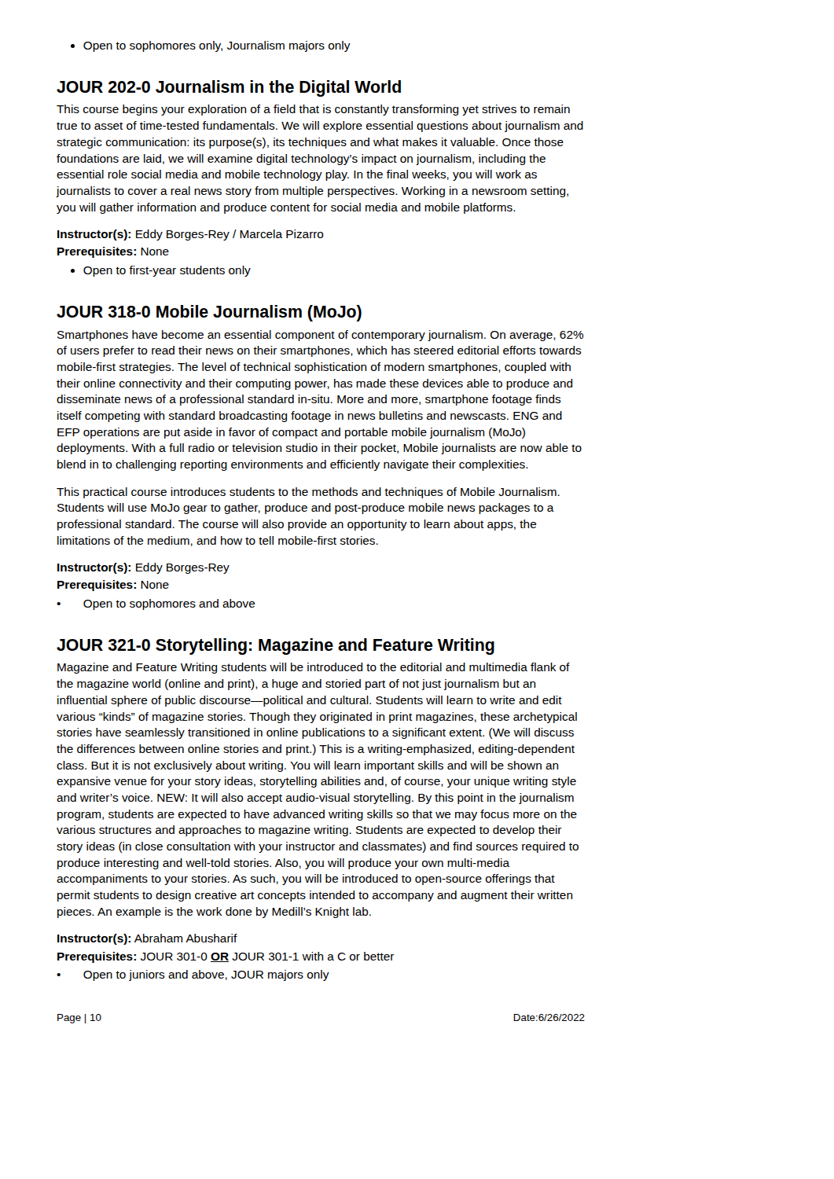Open to sophomores only, Journalism majors only
JOUR 202-0 Journalism in the Digital World
This course begins your exploration of a field that is constantly transforming yet strives to remain true to asset of time-tested fundamentals. We will explore essential questions about journalism and strategic communication: its purpose(s), its techniques and what makes it valuable. Once those foundations are laid, we will examine digital technology’s impact on journalism, including the essential role social media and mobile technology play. In the final weeks, you will work as journalists to cover a real news story from multiple perspectives. Working in a newsroom setting, you will gather information and produce content for social media and mobile platforms.
Instructor(s): Eddy Borges-Rey / Marcela Pizarro
Prerequisites: None
Open to first-year students only
JOUR 318-0 Mobile Journalism (MoJo)
Smartphones have become an essential component of contemporary journalism. On average, 62% of users prefer to read their news on their smartphones, which has steered editorial efforts towards mobile-first strategies. The level of technical sophistication of modern smartphones, coupled with their online connectivity and their computing power, has made these devices able to produce and disseminate news of a professional standard in-situ. More and more, smartphone footage finds itself competing with standard broadcasting footage in news bulletins and newscasts. ENG and EFP operations are put aside in favor of compact and portable mobile journalism (MoJo) deployments. With a full radio or television studio in their pocket, Mobile journalists are now able to blend in to challenging reporting environments and efficiently navigate their complexities.
This practical course introduces students to the methods and techniques of Mobile Journalism. Students will use MoJo gear to gather, produce and post-produce mobile news packages to a professional standard. The course will also provide an opportunity to learn about apps, the limitations of the medium, and how to tell mobile-first stories.
Instructor(s): Eddy Borges-Rey
Prerequisites: None
Open to sophomores and above
JOUR 321-0 Storytelling: Magazine and Feature Writing
Magazine and Feature Writing students will be introduced to the editorial and multimedia flank of the magazine world (online and print), a huge and storied part of not just journalism but an influential sphere of public discourse—political and cultural. Students will learn to write and edit various “kinds” of magazine stories. Though they originated in print magazines, these archetypical stories have seamlessly transitioned in online publications to a significant extent. (We will discuss the differences between online stories and print.) This is a writing-emphasized, editing-dependent class. But it is not exclusively about writing. You will learn important skills and will be shown an expansive venue for your story ideas, storytelling abilities and, of course, your unique writing style and writer’s voice. NEW: It will also accept audio-visual storytelling. By this point in the journalism program, students are expected to have advanced writing skills so that we may focus more on the various structures and approaches to magazine writing. Students are expected to develop their story ideas (in close consultation with your instructor and classmates) and find sources required to produce interesting and well-told stories. Also, you will produce your own multi-media accompaniments to your stories. As such, you will be introduced to open-source offerings that permit students to design creative art concepts intended to accompany and augment their written pieces. An example is the work done by Medill’s Knight lab.
Instructor(s): Abraham Abusharif
Prerequisites: JOUR 301-0 OR JOUR 301-1 with a C or better
Open to juniors and above, JOUR majors only
Page | 10 Date:6/26/2022